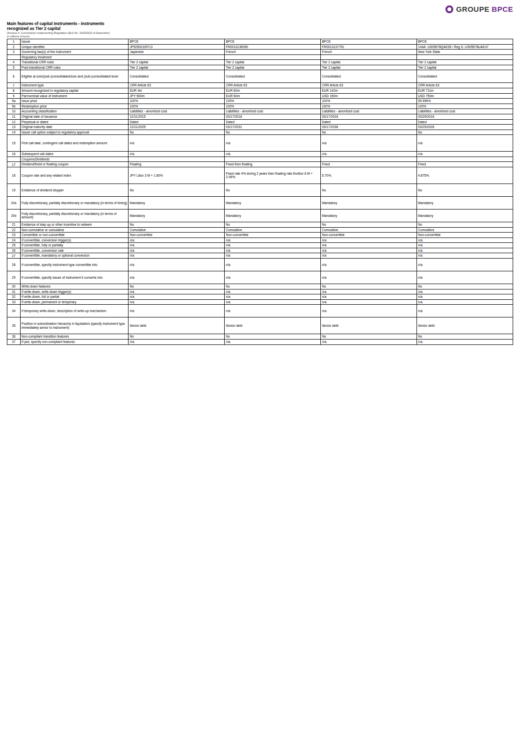GROUPE BPCE
Main features of capital instruments - instruments
recognized as Tier 2 capital
(Annexe II, Commission Implementing Regulation (EU) No. 1423/2013 of December)
in millions of euros
| 1 | Issuer | BPCE | BPCE | BPCE | BPCE |
| 2 | Unique identifier | JP525021EFC3 | FR0013135050 | FR0013137791 | 144A: US05578QAE35 / Reg S: US05578UAE47 |
| 3 | Governing law(s) of the instrument | Japanese | French | French | New York State |
| | Regulatory treatment | | | | |
| 4 | Transitional CRR rules | Tier 2 capital | Tier 2 capital | Tier 2 capital | Tier 2 capital |
| 5 | Post-transitional CRR rules | Tier 2 capital | Tier 2 capital | Tier 2 capital | Tier 2 capital |
| 6 | Eligible at solo/(sub-)consolidated/solo and (sub-)consolidated level | Consolidated | Consolidated | Consolidated | Consolidated |
| 7 | Instrument type | CRR Article 63 | CRR Article 63 | CRR Article 63 | CRR Article 63 |
| 8 | Amount recognized in regulatory capital | EUR 4m | EUR 60m | EUR 142m | EUR 711m |
| 9 | Par/nominal value of instrument | JPY 500m | EUR 60m | USD 150m | USD 750m |
| 9a | Issue price | 100% | 100% | 100% | 99.995% |
| 9b | Redemption price | 100% | 100% | 100% | 100% |
| 10 | Accounting classification | Liabilities - amortized cost | Liabilities - amortized cost | Liabilities - amortized cost | Liabilities - amortized cost |
| 11 | Original date of issuance | 12/11/2015 | 03/17/2016 | 03/17/2016 | 03/29/2016 |
| 12 | Perpetual or dated | Dated | Dated | Dated | Dated |
| 13 | Original maturity date | 12/11/2025 | 03/17/2031 | 03/17/2036 | 03/29/2026 |
| 14 | Issuer call option subject to regulatory approval | No | No | No | No |
| 15 | First call date, contingent call dates and redemption amount | n/a | n/a | n/a | n/a |
| 16 | Subsequent call dates | n/a | n/a | n/a | n/a |
| | Coupons/Dividends | | | | |
| 17 | Dividend/fixed or floating coupon | Floating | Fixed then floating | Fixed | Fixed |
| 18 | Coupon rate and any related index | JPY Libor 3 M + 1.80% | Fixed rate 4% during 2 years then floating rate Euribor 6 M + 2.06%. | 5.70%. | 4.875%. |
| 19 | Existence of dividend stopper | No | No | No | No |
| 20a | Fully discretionary, partially discretionary or mandatory (in terms of timing) | Mandatory | Mandatory | Mandatory | Mandatory |
| 20b | Fully discretionary, partially discretionary or mandatory (in terms of amount) | Mandatory | Mandatory | Mandatory | Mandatory |
| 21 | Existence of step up or other incentive to redeem | No | No | No | No |
| 22 | Non-cumulative or cumulative | Cumulative | Cumulative | Cumulative | Cumulative |
| 23 | Convertible or non-convertible | Non-convertible | Non-convertible | Non-convertible | Non-convertible |
| 24 | If convertible, conversion trigger(s) | n/a | n/a | n/a | n/a |
| 25 | If convertible, fully or partially | n/a | n/a | n/a | n/a |
| 26 | If convertible, conversion rate | n/a | n/a | n/a | n/a |
| 27 | If convertible, mandatory or optional conversion | n/a | n/a | n/a | n/a |
| 28 | If convertible, specify instrument type convertible into | n/a | n/a | n/a | n/a |
| 29 | If convertible, specify issuer of instrument it converts into | n/a | n/a | n/a | n/a |
| 30 | Write-down features | No | No | No | No |
| 31 | If write-down, write-down trigger(s) | n/a | n/a | n/a | n/a |
| 32 | If write-down, full or partial | n/a | n/a | n/a | n/a |
| 33 | If write-down, permanent or temporary | n/a | n/a | n/a | n/a |
| 34 | If temporary write-down, description of write-up mechanism | n/a | n/a | n/a | n/a |
| 35 | Position in subordination hierarchy in liquidation (specify instrument type immediately senior to instrument) | Senior debt | Senior debt | Senior debt | Senior debt |
| 36 | Non-compliant transition features | No | No | No | No |
| 37 | If yes, specify non-compliant features | n/a | n/a | n/a | n/a |